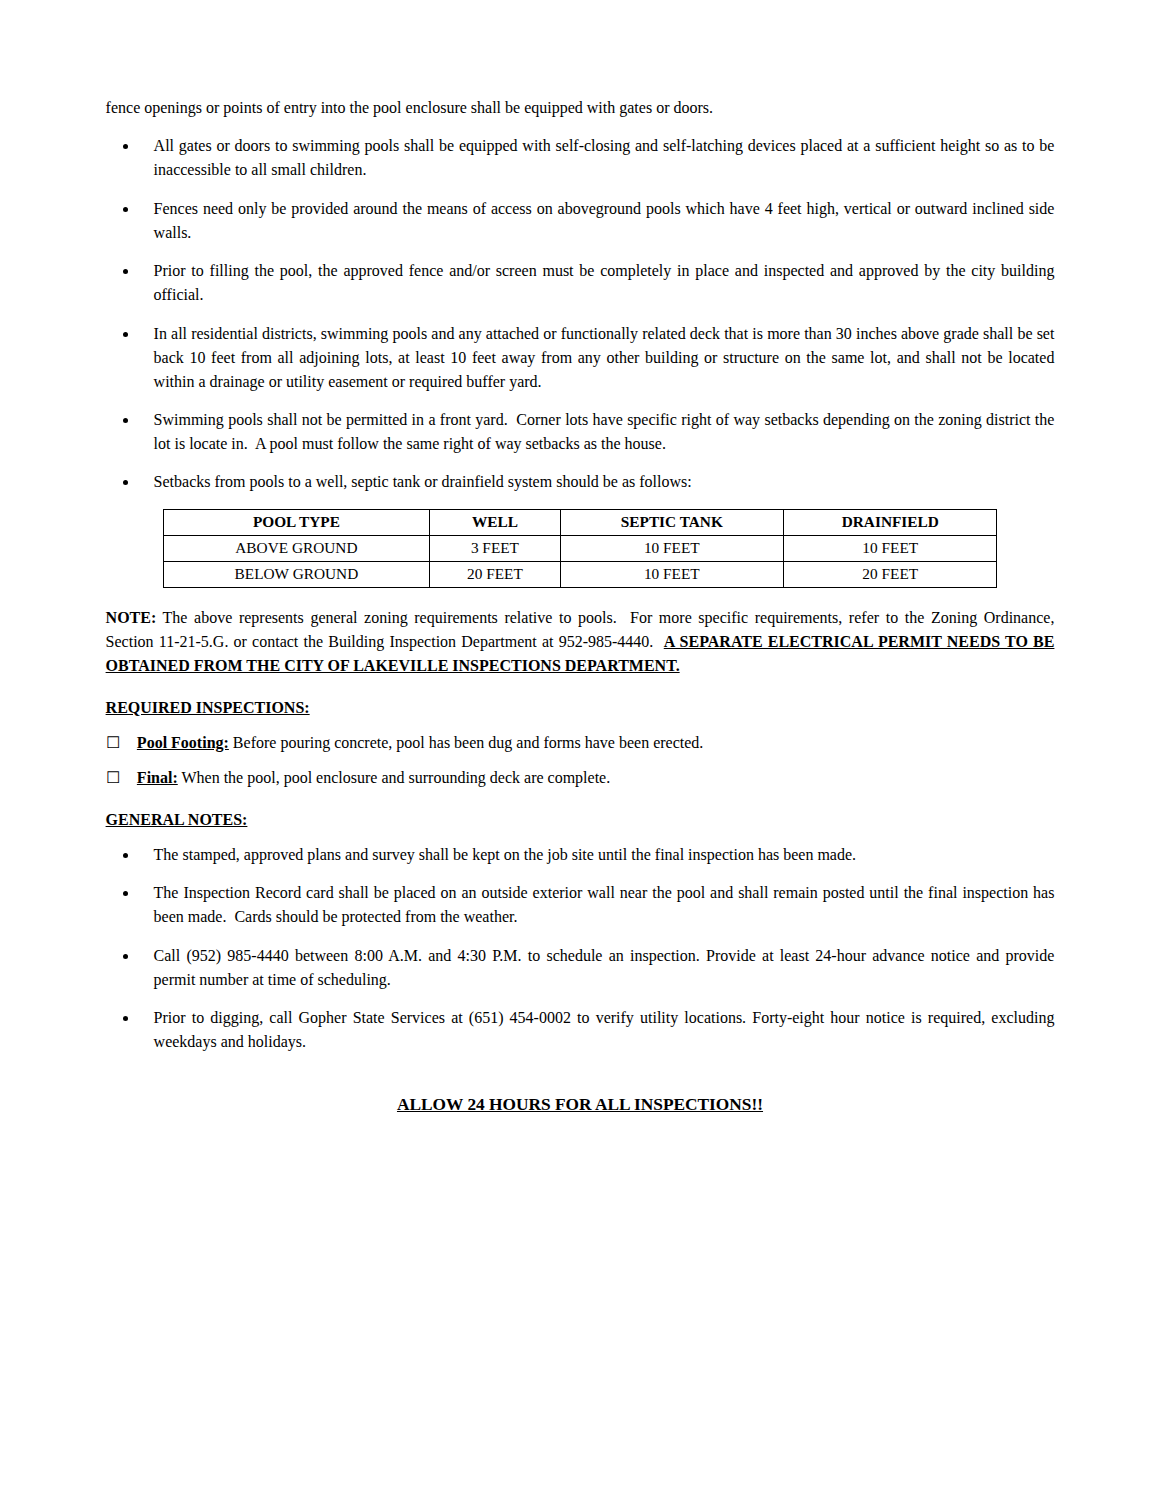fence openings or points of entry into the pool enclosure shall be equipped with gates or doors.
All gates or doors to swimming pools shall be equipped with self-closing and self-latching devices placed at a sufficient height so as to be inaccessible to all small children.
Fences need only be provided around the means of access on aboveground pools which have 4 feet high, vertical or outward inclined side walls.
Prior to filling the pool, the approved fence and/or screen must be completely in place and inspected and approved by the city building official.
In all residential districts, swimming pools and any attached or functionally related deck that is more than 30 inches above grade shall be set back 10 feet from all adjoining lots, at least 10 feet away from any other building or structure on the same lot, and shall not be located within a drainage or utility easement or required buffer yard.
Swimming pools shall not be permitted in a front yard. Corner lots have specific right of way setbacks depending on the zoning district the lot is locate in. A pool must follow the same right of way setbacks as the house.
Setbacks from pools to a well, septic tank or drainfield system should be as follows:
| POOL TYPE | WELL | SEPTIC TANK | DRAINFIELD |
| --- | --- | --- | --- |
| ABOVE GROUND | 3 FEET | 10 FEET | 10 FEET |
| BELOW GROUND | 20 FEET | 10 FEET | 20 FEET |
NOTE: The above represents general zoning requirements relative to pools. For more specific requirements, refer to the Zoning Ordinance, Section 11-21-5.G. or contact the Building Inspection Department at 952-985-4440. A SEPARATE ELECTRICAL PERMIT NEEDS TO BE OBTAINED FROM THE CITY OF LAKEVILLE INSPECTIONS DEPARTMENT.
REQUIRED INSPECTIONS:
☐Pool Footing: Before pouring concrete, pool has been dug and forms have been erected.
☐Final: When the pool, pool enclosure and surrounding deck are complete.
GENERAL NOTES:
The stamped, approved plans and survey shall be kept on the job site until the final inspection has been made.
The Inspection Record card shall be placed on an outside exterior wall near the pool and shall remain posted until the final inspection has been made. Cards should be protected from the weather.
Call (952) 985-4440 between 8:00 A.M. and 4:30 P.M. to schedule an inspection. Provide at least 24-hour advance notice and provide permit number at time of scheduling.
Prior to digging, call Gopher State Services at (651) 454-0002 to verify utility locations. Forty-eight hour notice is required, excluding weekdays and holidays.
ALLOW 24 HOURS FOR ALL INSPECTIONS!!